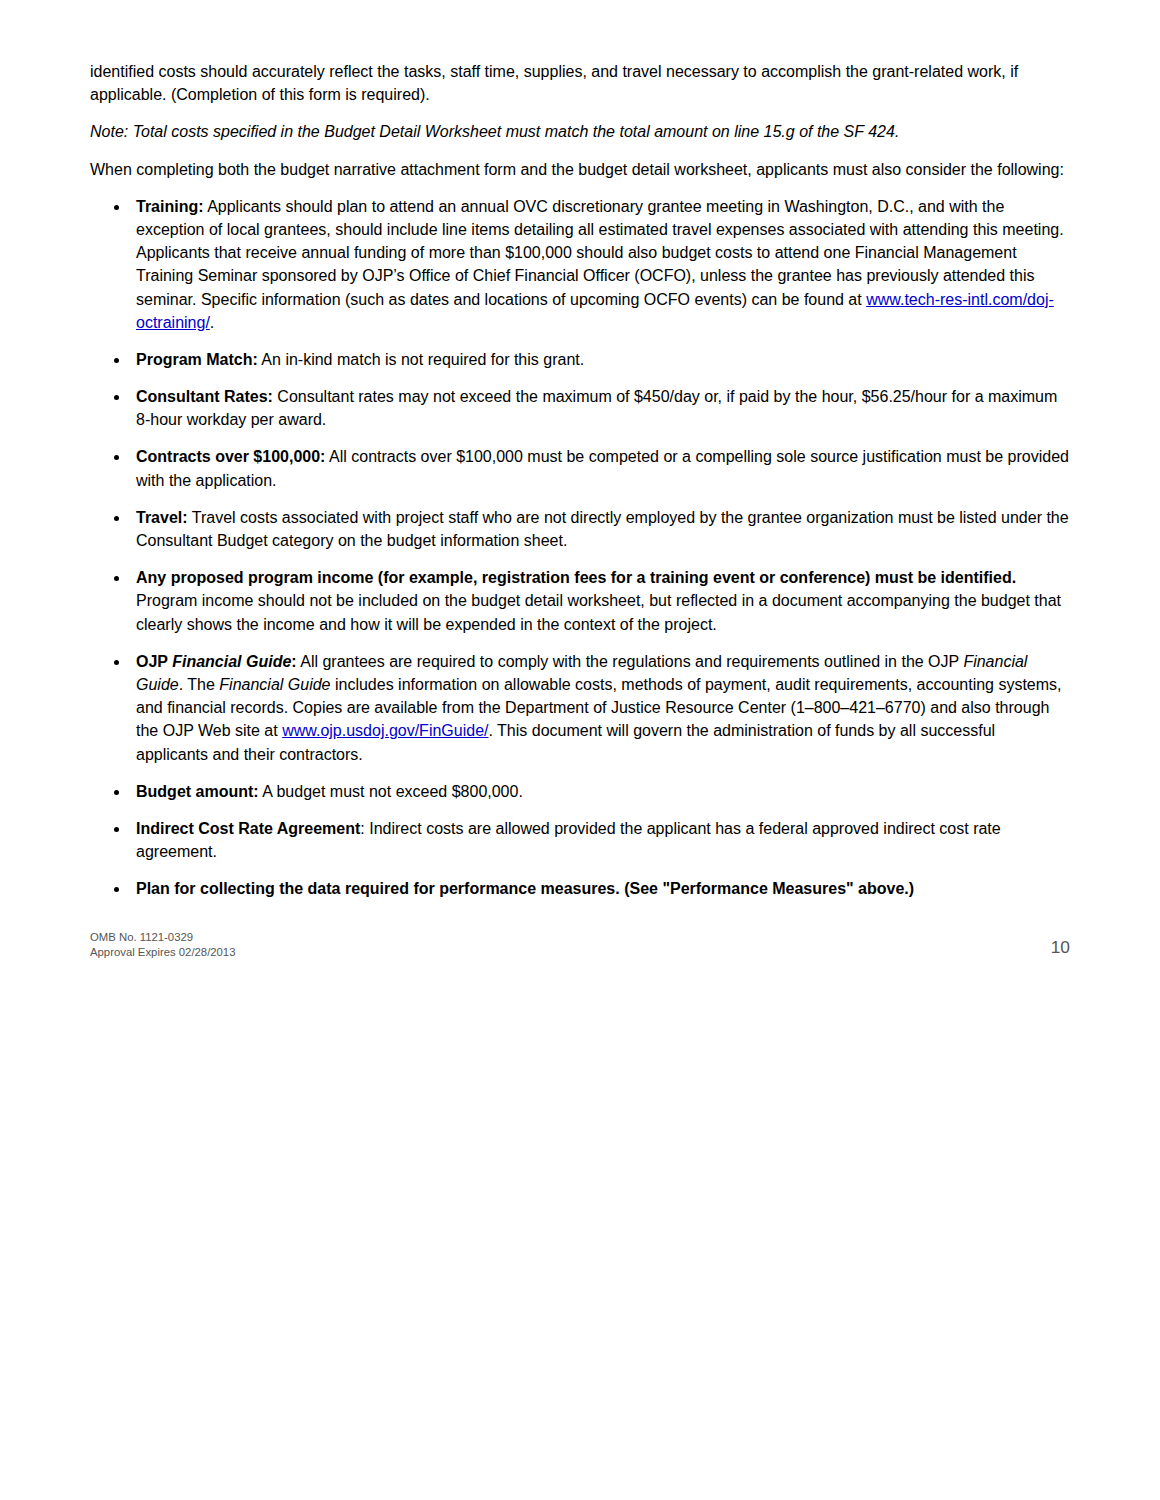identified costs should accurately reflect the tasks, staff time, supplies, and travel necessary to accomplish the grant-related work, if applicable. (Completion of this form is required).
Note: Total costs specified in the Budget Detail Worksheet must match the total amount on line 15.g of the SF 424.
When completing both the budget narrative attachment form and the budget detail worksheet, applicants must also consider the following:
Training: Applicants should plan to attend an annual OVC discretionary grantee meeting in Washington, D.C., and with the exception of local grantees, should include line items detailing all estimated travel expenses associated with attending this meeting. Applicants that receive annual funding of more than $100,000 should also budget costs to attend one Financial Management Training Seminar sponsored by OJP’s Office of Chief Financial Officer (OCFO), unless the grantee has previously attended this seminar. Specific information (such as dates and locations of upcoming OCFO events) can be found at www.tech-res-intl.com/doj-octraining/.
Program Match: An in-kind match is not required for this grant.
Consultant Rates: Consultant rates may not exceed the maximum of $450/day or, if paid by the hour, $56.25/hour for a maximum 8-hour workday per award.
Contracts over $100,000: All contracts over $100,000 must be competed or a compelling sole source justification must be provided with the application.
Travel: Travel costs associated with project staff who are not directly employed by the grantee organization must be listed under the Consultant Budget category on the budget information sheet.
Any proposed program income (for example, registration fees for a training event or conference) must be identified. Program income should not be included on the budget detail worksheet, but reflected in a document accompanying the budget that clearly shows the income and how it will be expended in the context of the project.
OJP Financial Guide: All grantees are required to comply with the regulations and requirements outlined in the OJP Financial Guide. The Financial Guide includes information on allowable costs, methods of payment, audit requirements, accounting systems, and financial records. Copies are available from the Department of Justice Resource Center (1–800–421–6770) and also through the OJP Web site at www.ojp.usdoj.gov/FinGuide/. This document will govern the administration of funds by all successful applicants and their contractors.
Budget amount: A budget must not exceed $800,000.
Indirect Cost Rate Agreement: Indirect costs are allowed provided the applicant has a federal approved indirect cost rate agreement.
Plan for collecting the data required for performance measures. (See "Performance Measures" above.)
OMB No. 1121-0329
Approval Expires 02/28/2013
10